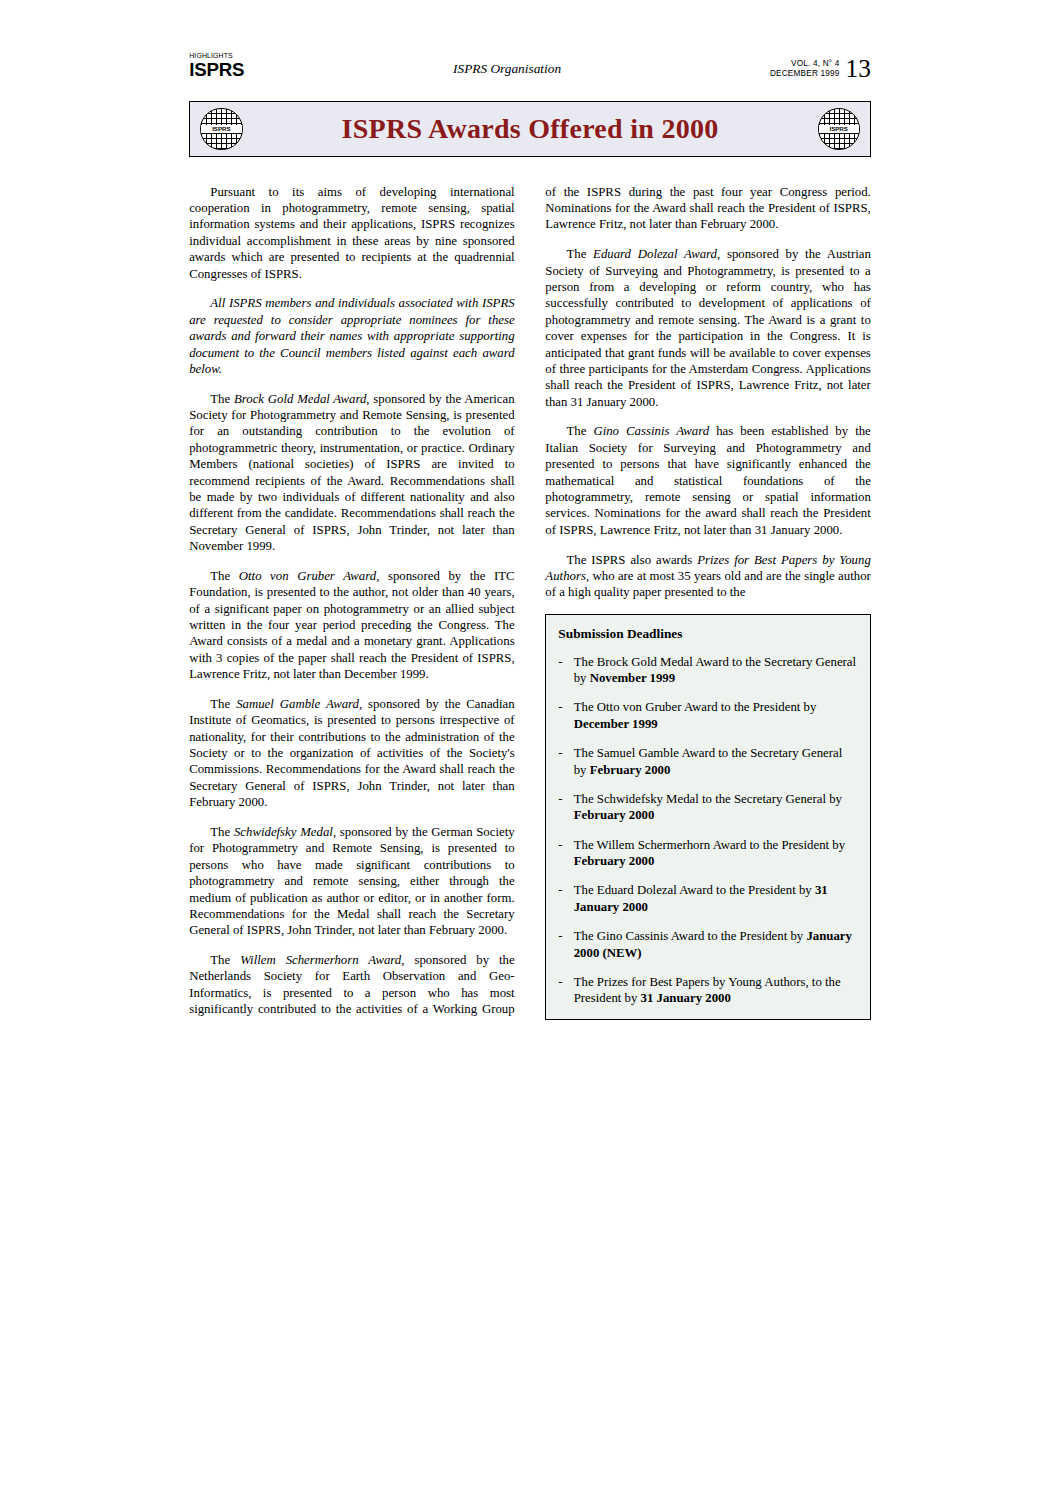HIGHLIGHTS ISPRS
ISPRS Organisation
VOL. 4, N° 4
DECEMBER 1999
13
ISPRS Awards Offered in 2000
Pursuant to its aims of developing international cooperation in photogrammetry, remote sensing, spatial information systems and their applications, ISPRS recognizes individual accomplishment in these areas by nine sponsored awards which are presented to recipients at the quadrennial Congresses of ISPRS.
All ISPRS members and individuals associated with ISPRS are requested to consider appropriate nominees for these awards and forward their names with appropriate supporting document to the Council members listed against each award below.
The Brock Gold Medal Award, sponsored by the American Society for Photogrammetry and Remote Sensing, is presented for an outstanding contribution to the evolution of photogrammetric theory, instrumentation, or practice. Ordinary Members (national societies) of ISPRS are invited to recommend recipients of the Award. Recommendations shall be made by two individuals of different nationality and also different from the candidate. Recommendations shall reach the Secretary General of ISPRS, John Trinder, not later than November 1999.
The Otto von Gruber Award, sponsored by the ITC Foundation, is presented to the author, not older than 40 years, of a significant paper on photogrammetry or an allied subject written in the four year period preceding the Congress. The Award consists of a medal and a monetary grant. Applications with 3 copies of the paper shall reach the President of ISPRS, Lawrence Fritz, not later than December 1999.
The Samuel Gamble Award, sponsored by the Canadian Institute of Geomatics, is presented to persons irrespective of nationality, for their contributions to the administration of the Society or to the organization of activities of the Society's Commissions. Recommendations for the Award shall reach the Secretary General of ISPRS, John Trinder, not later than February 2000.
The Schwidefsky Medal, sponsored by the German Society for Photogrammetry and Remote Sensing, is presented to persons who have made significant contributions to photogrammetry and remote sensing, either through the medium of publication as author or editor, or in another form. Recommendations for the Medal shall reach the Secretary General of ISPRS, John Trinder, not later than February 2000.
The Willem Schermerhorn Award, sponsored by the Netherlands Society for Earth Observation and Geo-Informatics, is presented to a person who has most significantly contributed to the activities of a Working Group of the ISPRS during the past four year Congress period. Nominations for the Award shall reach the President of ISPRS, Lawrence Fritz, not later than February 2000.
The Eduard Dolezal Award, sponsored by the Austrian Society of Surveying and Photogrammetry, is presented to a person from a developing or reform country, who has successfully contributed to development of applications of photogrammetry and remote sensing. The Award is a grant to cover expenses for the participation in the Congress. It is anticipated that grant funds will be available to cover expenses of three participants for the Amsterdam Congress. Applications shall reach the President of ISPRS, Lawrence Fritz, not later than 31 January 2000.
The Gino Cassinis Award has been established by the Italian Society for Surveying and Photogrammetry and presented to persons that have significantly enhanced the mathematical and statistical foundations of the photogrammetry, remote sensing or spatial information services. Nominations for the award shall reach the President of ISPRS, Lawrence Fritz, not later than 31 January 2000.
The ISPRS also awards Prizes for Best Papers by Young Authors, who are at most 35 years old and are the single author of a high quality paper presented to the
Submission Deadlines
The Brock Gold Medal Award to the Secretary General by November 1999
The Otto von Gruber Award to the President by December 1999
The Samuel Gamble Award to the Secretary General by February 2000
The Schwidefsky Medal to the Secretary General by February 2000
The Willem Schermerhorn Award to the President by February 2000
The Eduard Dolezal Award to the President by 31 January 2000
The Gino Cassinis Award to the President by January 2000 (NEW)
The Prizes for Best Papers by Young Authors, to the President by 31 January 2000